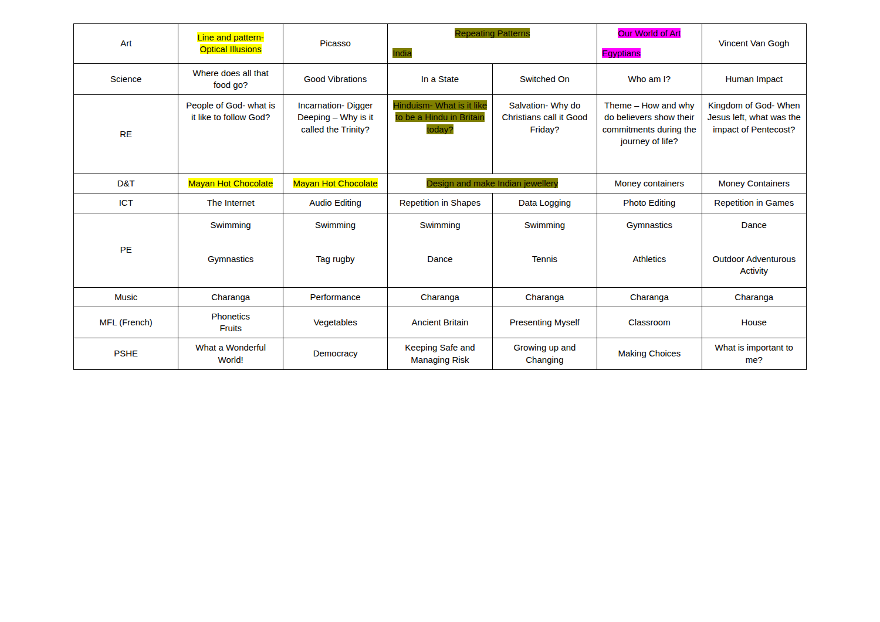| Art | Line and pattern- Optical Illusions | Picasso | Repeating Patterns India | Our World of Art Egyptians | Vincent Van Gogh |
| Science | Where does all that food go? | Good Vibrations | In a State | Switched On | Who am I? | Human Impact |
| RE | People of God- what is it like to follow God? | Incarnation- Digger Deeping – Why is it called the Trinity? | Hinduism- What is it like to be a Hindu in Britain today? | Salvation- Why do Christians call it Good Friday? | Theme – How and why do believers show their commitments during the journey of life? | Kingdom of God- When Jesus left, what was the impact of Pentecost? |
| D&T | Mayan Hot Chocolate | Mayan Hot Chocolate | Design and make Indian jewellery | Money containers | Money Containers |
| ICT | The Internet | Audio Editing | Repetition in Shapes | Data Logging | Photo Editing | Repetition in Games |
| PE | Swimming Gymnastics | Swimming Tag rugby | Swimming Dance | Swimming Tennis | Gymnastics Athletics | Dance Outdoor Adventurous Activity |
| Music | Charanga | Performance | Charanga | Charanga | Charanga | Charanga |
| MFL (French) | Phonetics Fruits | Vegetables | Ancient Britain | Presenting Myself | Classroom | House |
| PSHE | What a Wonderful World! | Democracy | Keeping Safe and Managing Risk | Growing up and Changing | Making Choices | What is important to me? |